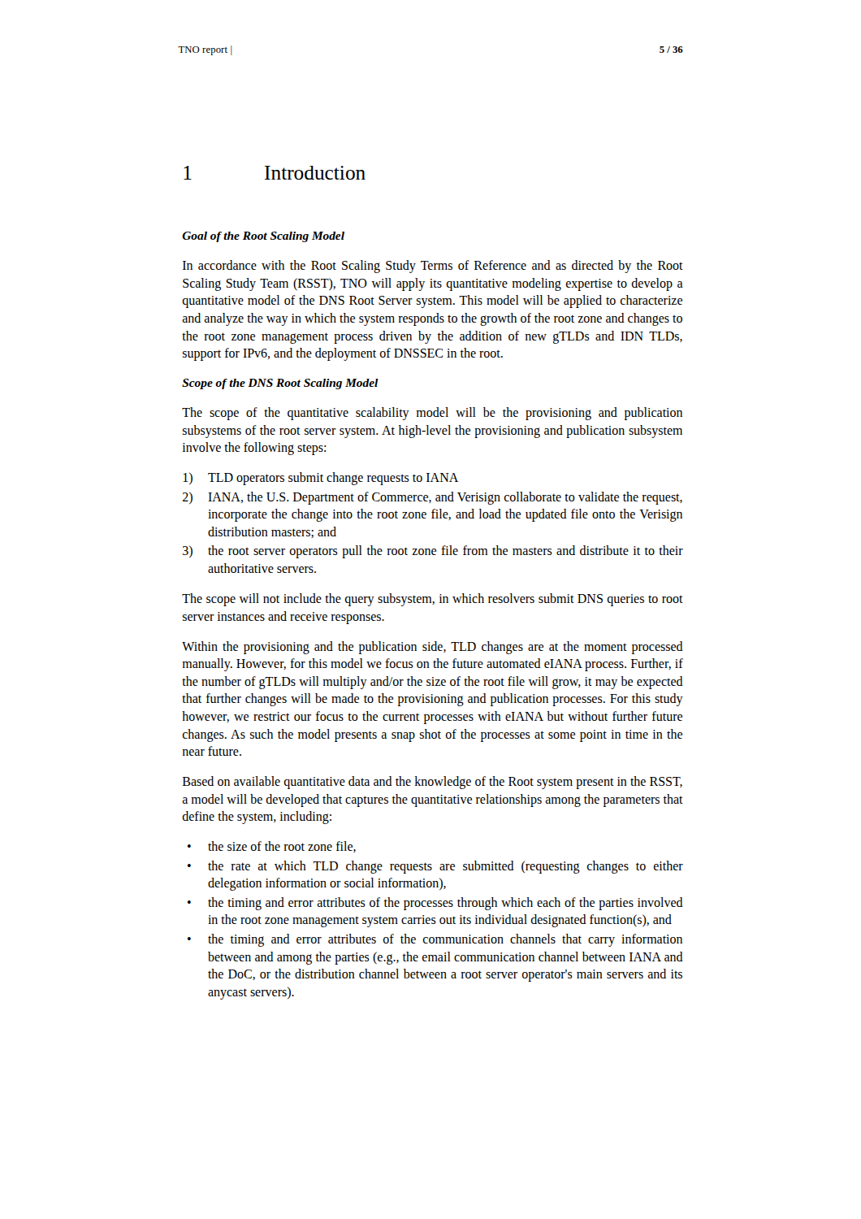TNO report |
5 / 36
1 Introduction
Goal of the Root Scaling Model
In accordance with the Root Scaling Study Terms of Reference and as directed by the Root Scaling Study Team (RSST), TNO will apply its quantitative modeling expertise to develop a quantitative model of the DNS Root Server system. This model will be applied to characterize and analyze the way in which the system responds to the growth of the root zone and changes to the root zone management process driven by the addition of new gTLDs and IDN TLDs, support for IPv6, and the deployment of DNSSEC in the root.
Scope of the DNS Root Scaling Model
The scope of the quantitative scalability model will be the provisioning and publication subsystems of the root server system. At high-level the provisioning and publication subsystem involve the following steps:
1) TLD operators submit change requests to IANA
2) IANA, the U.S. Department of Commerce, and Verisign collaborate to validate the request, incorporate the change into the root zone file, and load the updated file onto the Verisign distribution masters; and
3) the root server operators pull the root zone file from the masters and distribute it to their authoritative servers.
The scope will not include the query subsystem, in which resolvers submit DNS queries to root server instances and receive responses.
Within the provisioning and the publication side, TLD changes are at the moment processed manually. However, for this model we focus on the future automated eIANA process. Further, if the number of gTLDs will multiply and/or the size of the root file will grow, it may be expected that further changes will be made to the provisioning and publication processes. For this study however, we restrict our focus to the current processes with eIANA but without further future changes. As such the model presents a snap shot of the processes at some point in time in the near future.
Based on available quantitative data and the knowledge of the Root system present in the RSST, a model will be developed that captures the quantitative relationships among the parameters that define the system, including:
•the size of the root zone file,
•the rate at which TLD change requests are submitted (requesting changes to either delegation information or social information),
•the timing and error attributes of the processes through which each of the parties involved in the root zone management system carries out its individual designated function(s), and
•the timing and error attributes of the communication channels that carry information between and among the parties (e.g., the email communication channel between IANA and the DoC, or the distribution channel between a root server operator's main servers and its anycast servers).